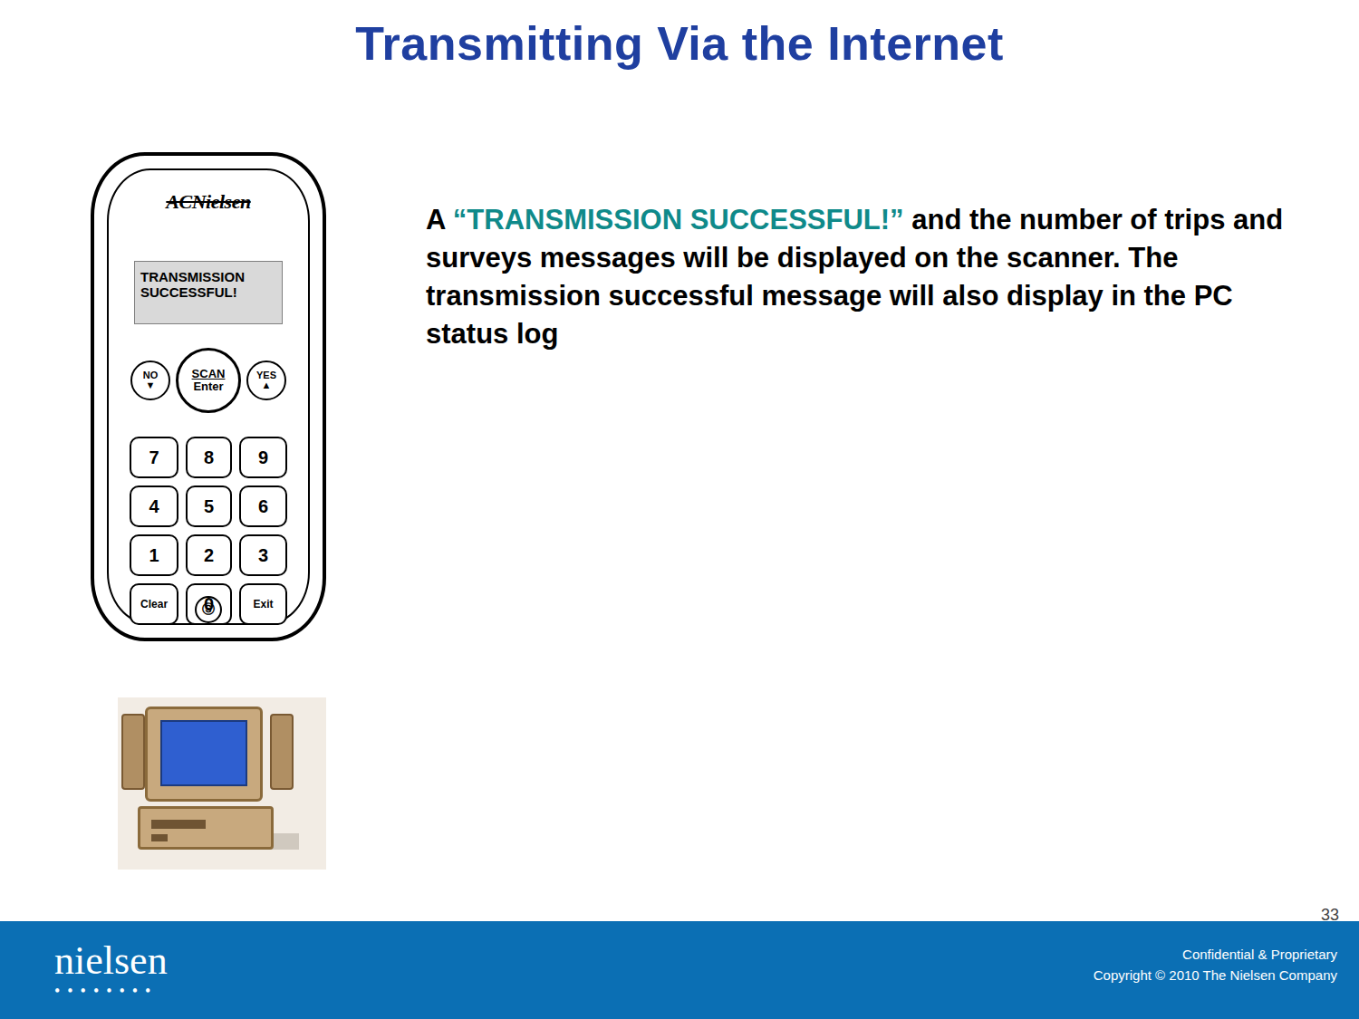Transmitting Via the Internet
ACNielsen
TRANSMISSION
SUCCESSFUL!
NO▼
SCAN Enter
YES▲
| 7 | 8 | 9 |
| 4 | 5 | 6 |
| 1 | 2 | 3 |
| Clear | 0 | Exit |
Ⓢ
A “TRANSMISSION SUCCESSFUL!” and the number of trips and surveys messages will be displayed on the scanner. The transmission successful message will also display in the PC status log
33
nielsen••••••••
Confidential & Proprietary
Copyright © 2010 The Nielsen Company